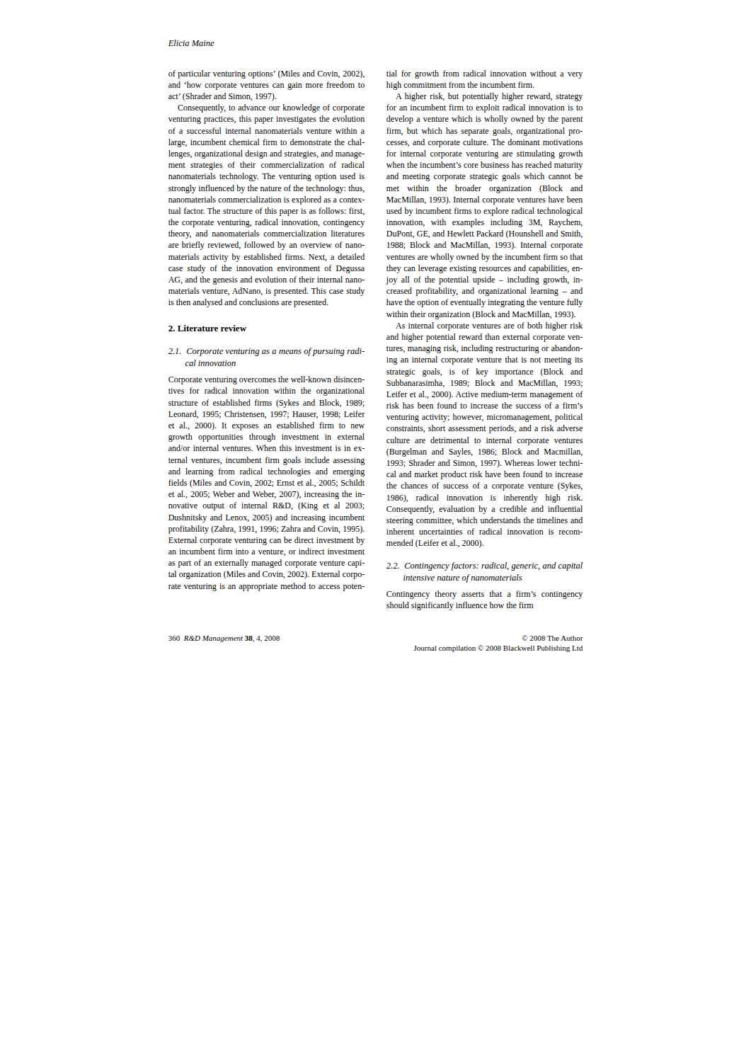Elicia Maine
of particular venturing options’ (Miles and Covin, 2002), and ‘how corporate ventures can gain more freedom to act’ (Shrader and Simon, 1997).
Consequently, to advance our knowledge of corporate venturing practices, this paper investigates the evolution of a successful internal nanomaterials venture within a large, incumbent chemical firm to demonstrate the challenges, organizational design and strategies, and management strategies of their commercialization of radical nanomaterials technology. The venturing option used is strongly influenced by the nature of the technology: thus, nanomaterials commercialization is explored as a contextual factor. The structure of this paper is as follows: first, the corporate venturing, radical innovation, contingency theory, and nanomaterials commercialization literatures are briefly reviewed, followed by an overview of nanomaterials activity by established firms. Next, a detailed case study of the innovation environment of Degussa AG, and the genesis and evolution of their internal nanomaterials venture, AdNano, is presented. This case study is then analysed and conclusions are presented.
2. Literature review
2.1. Corporate venturing as a means of pursuing radical innovation
Corporate venturing overcomes the well-known disincentives for radical innovation within the organizational structure of established firms (Sykes and Block, 1989; Leonard, 1995; Christensen, 1997; Hauser, 1998; Leifer et al., 2000). It exposes an established firm to new growth opportunities through investment in external and/or internal ventures. When this investment is in external ventures, incumbent firm goals include assessing and learning from radical technologies and emerging fields (Miles and Covin, 2002; Ernst et al., 2005; Schildt et al., 2005; Weber and Weber, 2007), increasing the innovative output of internal R&D, (King et al 2003; Dushnitsky and Lenox, 2005) and increasing incumbent profitability (Zahra, 1991, 1996; Zahra and Covin, 1995). External corporate venturing can be direct investment by an incumbent firm into a venture, or indirect investment as part of an externally managed corporate venture capital organization (Miles and Covin, 2002). External corporate venturing is an appropriate method to access potential for growth from radical innovation without a very high commitment from the incumbent firm.
A higher risk, but potentially higher reward, strategy for an incumbent firm to exploit radical innovation is to develop a venture which is wholly owned by the parent firm, but which has separate goals, organizational processes, and corporate culture. The dominant motivations for internal corporate venturing are stimulating growth when the incumbent’s core business has reached maturity and meeting corporate strategic goals which cannot be met within the broader organization (Block and MacMillan, 1993). Internal corporate ventures have been used by incumbent firms to explore radical technological innovation, with examples including 3M, Raychem, DuPont, GE, and Hewlett Packard (Hounshell and Smith, 1988; Block and MacMillan, 1993). Internal corporate ventures are wholly owned by the incumbent firm so that they can leverage existing resources and capabilities, enjoy all of the potential upside – including growth, increased profitability, and organizational learning – and have the option of eventually integrating the venture fully within their organization (Block and MacMillan, 1993).
As internal corporate ventures are of both higher risk and higher potential reward than external corporate ventures, managing risk, including restructuring or abandoning an internal corporate venture that is not meeting its strategic goals, is of key importance (Block and Subbanarasimha, 1989; Block and MacMillan, 1993; Leifer et al., 2000). Active medium-term management of risk has been found to increase the success of a firm’s venturing activity; however, micromanagement, political constraints, short assessment periods, and a risk adverse culture are detrimental to internal corporate ventures (Burgelman and Sayles, 1986; Block and Macmillan, 1993; Shrader and Simon, 1997). Whereas lower technical and market product risk have been found to increase the chances of success of a corporate venture (Sykes, 1986), radical innovation is inherently high risk. Consequently, evaluation by a credible and influential steering committee, which understands the timelines and inherent uncertainties of radical innovation is recommended (Leifer et al., 2000).
2.2. Contingency factors: radical, generic, and capital intensive nature of nanomaterials
Contingency theory asserts that a firm’s contingency should significantly influence how the firm
360 R&D Management 38, 4, 2008
© 2008 The Author
Journal compilation © 2008 Blackwell Publishing Ltd